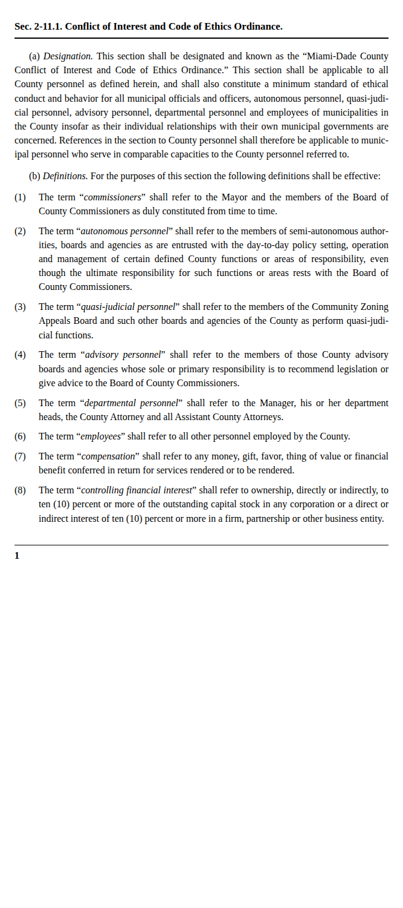Sec. 2-11.1. Conflict of Interest and Code of Ethics Ordinance.
(a) Designation. This section shall be designated and known as the “Miami-Dade County Conflict of Interest and Code of Ethics Ordinance.” This section shall be applicable to all County personnel as defined herein, and shall also constitute a minimum standard of ethical conduct and behavior for all municipal officials and officers, autonomous personnel, quasi-judicial personnel, advisory personnel, departmental personnel and employees of municipalities in the County insofar as their individual relationships with their own municipal governments are concerned. References in the section to County personnel shall therefore be applicable to municipal personnel who serve in comparable capacities to the County personnel referred to.
(b) Definitions. For the purposes of this section the following definitions shall be effective:
(1) The term “commissioners” shall refer to the Mayor and the members of the Board of County Commissioners as duly constituted from time to time.
(2) The term “autonomous personnel” shall refer to the members of semi-autonomous authorities, boards and agencies as are entrusted with the day-to-day policy setting, operation and management of certain defined County functions or areas of responsibility, even though the ultimate responsibility for such functions or areas rests with the Board of County Commissioners.
(3) The term “quasi-judicial personnel” shall refer to the members of the Community Zoning Appeals Board and such other boards and agencies of the County as perform quasi-judicial functions.
(4) The term “advisory personnel” shall refer to the members of those County advisory boards and agencies whose sole or primary responsibility is to recommend legislation or give advice to the Board of County Commissioners.
(5) The term “departmental personnel” shall refer to the Manager, his or her department heads, the County Attorney and all Assistant County Attorneys.
(6) The term “employees” shall refer to all other personnel employed by the County.
(7) The term “compensation” shall refer to any money, gift, favor, thing of value or financial benefit conferred in return for services rendered or to be rendered.
(8) The term “controlling financial interest” shall refer to ownership, directly or indirectly, to ten (10) percent or more of the outstanding capital stock in any corporation or a direct or indirect interest of ten (10) percent or more in a firm, partnership or other business entity.
1